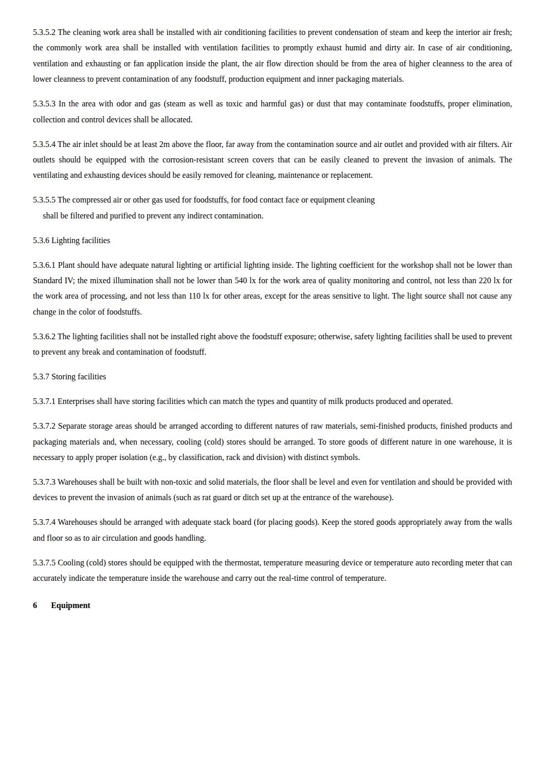5.3.5.2 The cleaning work area shall be installed with air conditioning facilities to prevent condensation of steam and keep the interior air fresh; the commonly work area shall be installed with ventilation facilities to promptly exhaust humid and dirty air. In case of air conditioning, ventilation and exhausting or fan application inside the plant, the air flow direction should be from the area of higher cleanness to the area of lower cleanness to prevent contamination of any foodstuff, production equipment and inner packaging materials.
5.3.5.3 In the area with odor and gas (steam as well as toxic and harmful gas) or dust that may contaminate foodstuffs, proper elimination, collection and control devices shall be allocated.
5.3.5.4 The air inlet should be at least 2m above the floor, far away from the contamination source and air outlet and provided with air filters. Air outlets should be equipped with the corrosion-resistant screen covers that can be easily cleaned to prevent the invasion of animals. The ventilating and exhausting devices should be easily removed for cleaning, maintenance or replacement.
5.3.5.5 The compressed air or other gas used for foodstuffs, for food contact face or equipment cleaning
shall be filtered and purified to prevent any indirect contamination.
5.3.6 Lighting facilities
5.3.6.1 Plant should have adequate natural lighting or artificial lighting inside. The lighting coefficient for the workshop shall not be lower than Standard IV; the mixed illumination shall not be lower than 540 lx for the work area of quality monitoring and control, not less than 220 lx for the work area of processing, and not less than 110 lx for other areas, except for the areas sensitive to light. The light source shall not cause any change in the color of foodstuffs.
5.3.6.2 The lighting facilities shall not be installed right above the foodstuff exposure; otherwise, safety lighting facilities shall be used to prevent to prevent any break and contamination of foodstuff.
5.3.7 Storing facilities
5.3.7.1 Enterprises shall have storing facilities which can match the types and quantity of milk products produced and operated.
5.3.7.2 Separate storage areas should be arranged according to different natures of raw materials, semi-finished products, finished products and packaging materials and, when necessary, cooling (cold) stores should be arranged. To store goods of different nature in one warehouse, it is necessary to apply proper isolation (e.g., by classification, rack and division) with distinct symbols.
5.3.7.3 Warehouses shall be built with non-toxic and solid materials, the floor shall be level and even for ventilation and should be provided with devices to prevent the invasion of animals (such as rat guard or ditch set up at the entrance of the warehouse).
5.3.7.4 Warehouses should be arranged with adequate stack board (for placing goods). Keep the stored goods appropriately away from the walls and floor so as to air circulation and goods handling.
5.3.7.5 Cooling (cold) stores should be equipped with the thermostat, temperature measuring device or temperature auto recording meter that can accurately indicate the temperature inside the warehouse and carry out the real-time control of temperature.
6 Equipment